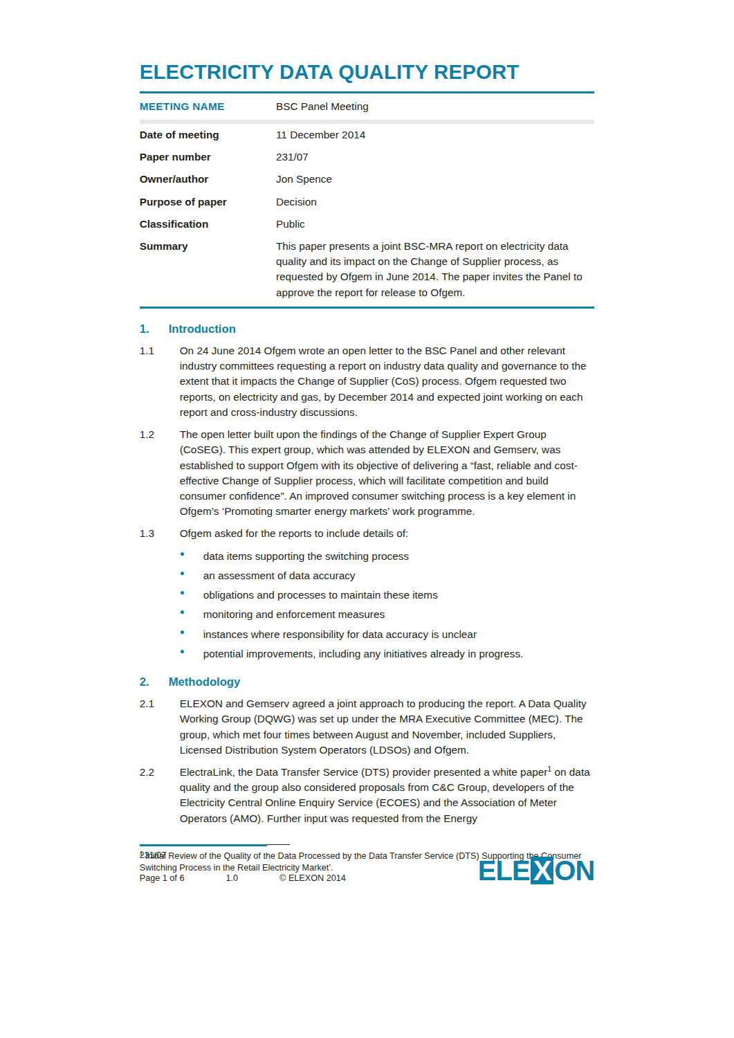Electricity Data Quality Report
| Meeting name | BSC Panel Meeting |
| Date of meeting | 11 December 2014 |
| Paper number | 231/07 |
| Owner/author | Jon Spence |
| Purpose of paper | Decision |
| Classification | Public |
| Summary | This paper presents a joint BSC-MRA report on electricity data quality and its impact on the Change of Supplier process, as requested by Ofgem in June 2014. The paper invites the Panel to approve the report for release to Ofgem. |
1. Introduction
1.1 On 24 June 2014 Ofgem wrote an open letter to the BSC Panel and other relevant industry committees requesting a report on industry data quality and governance to the extent that it impacts the Change of Supplier (CoS) process. Ofgem requested two reports, on electricity and gas, by December 2014 and expected joint working on each report and cross-industry discussions.
1.2 The open letter built upon the findings of the Change of Supplier Expert Group (CoSEG). This expert group, which was attended by ELEXON and Gemserv, was established to support Ofgem with its objective of delivering a “fast, reliable and cost-effective Change of Supplier process, which will facilitate competition and build consumer confidence”. An improved consumer switching process is a key element in Ofgem’s ‘Promoting smarter energy markets’ work programme.
1.3 Ofgem asked for the reports to include details of:
data items supporting the switching process
an assessment of data accuracy
obligations and processes to maintain these items
monitoring and enforcement measures
instances where responsibility for data accuracy is unclear
potential improvements, including any initiatives already in progress.
2. Methodology
2.1 ELEXON and Gemserv agreed a joint approach to producing the report. A Data Quality Working Group (DQWG) was set up under the MRA Executive Committee (MEC). The group, which met four times between August and November, included Suppliers, Licensed Distribution System Operators (LDSOs) and Ofgem.
2.2 ElectraLink, the Data Transfer Service (DTS) provider presented a white paper1 on data quality and the group also considered proposals from C&C Group, developers of the Electricity Central Online Enquiry Service (ECOES) and the Association of Meter Operators (AMO). Further input was requested from the Energy
1 Initial Review of the Quality of the Data Processed by the Data Transfer Service (DTS) Supporting the Consumer Switching Process in the Retail Electricity Market’.
231/07
Page 1 of 6 1.0 © ELEXON 2014
ELEXON